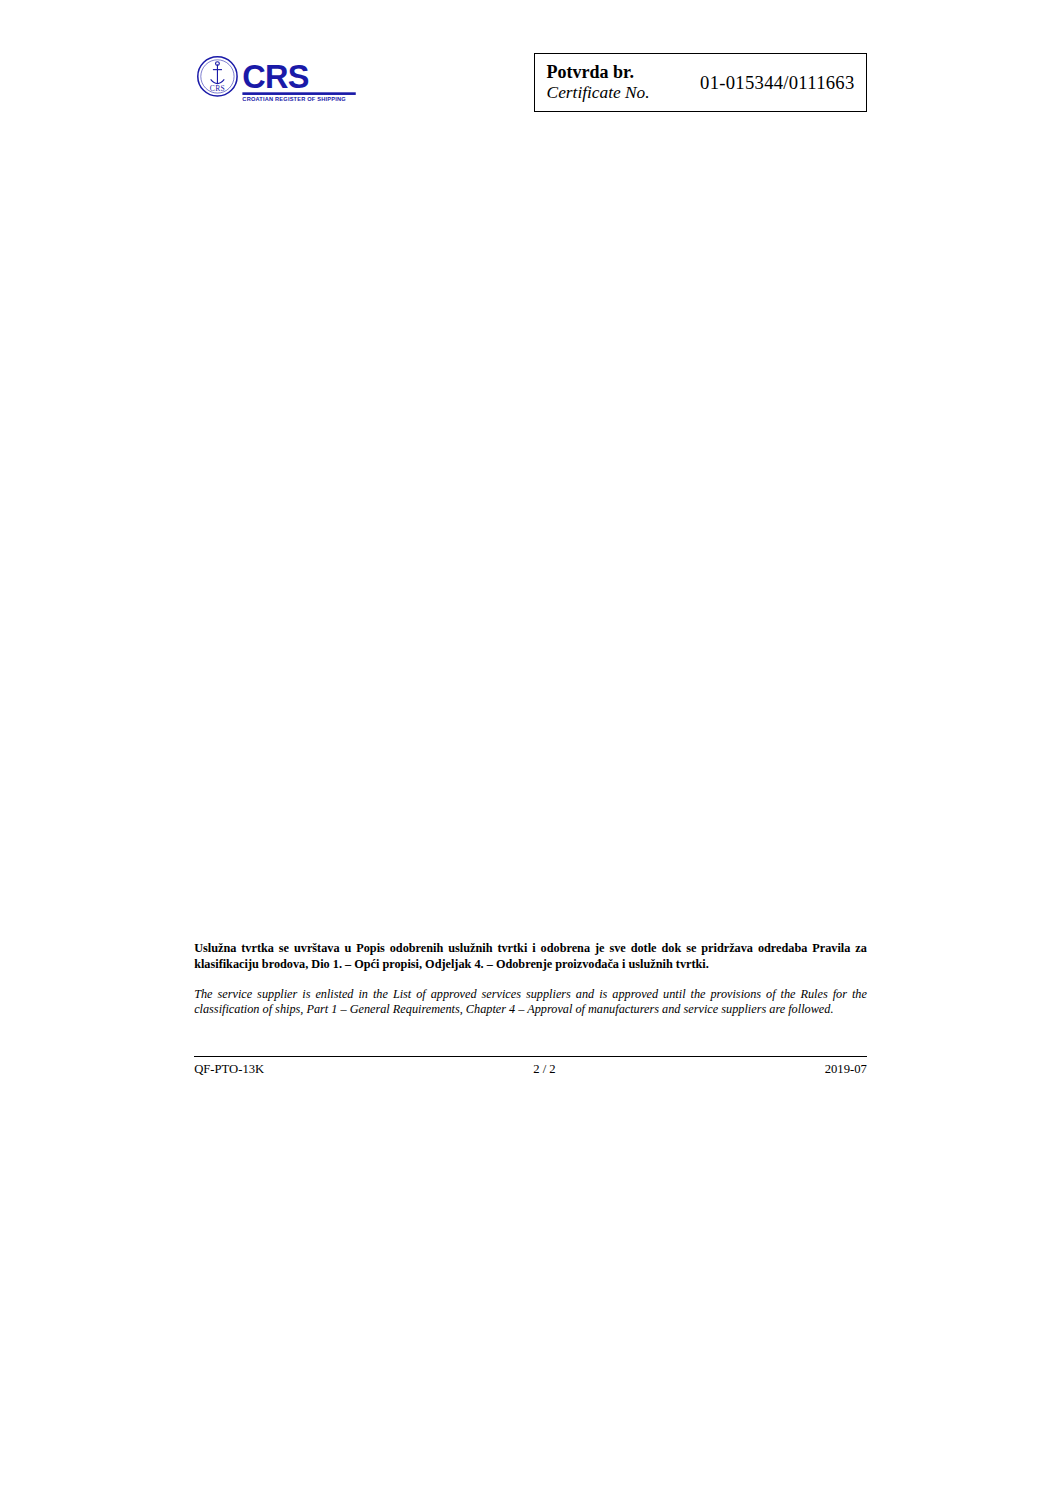CRS CRS CROATIAN REGISTER OF SHIPPING
Potvrda br.
Certificate No.
01-015344/0111663
Uslužna tvrtka se uvrštava u Popis odobrenih uslužnih tvrtki i odobrena je sve dotle dok se pridržava odredaba Pravila za klasifikaciju brodova, Dio 1. – Opći propisi, Odjeljak 4. – Odobrenje proizvođača i uslužnih tvrtki.
The service supplier is enlisted in the List of approved services suppliers and is approved until the provisions of the Rules for the classification of ships, Part 1 – General Requirements, Chapter 4 – Approval of manufacturers and service suppliers are followed.
QF-PTO-13K
2 / 2
2019-07